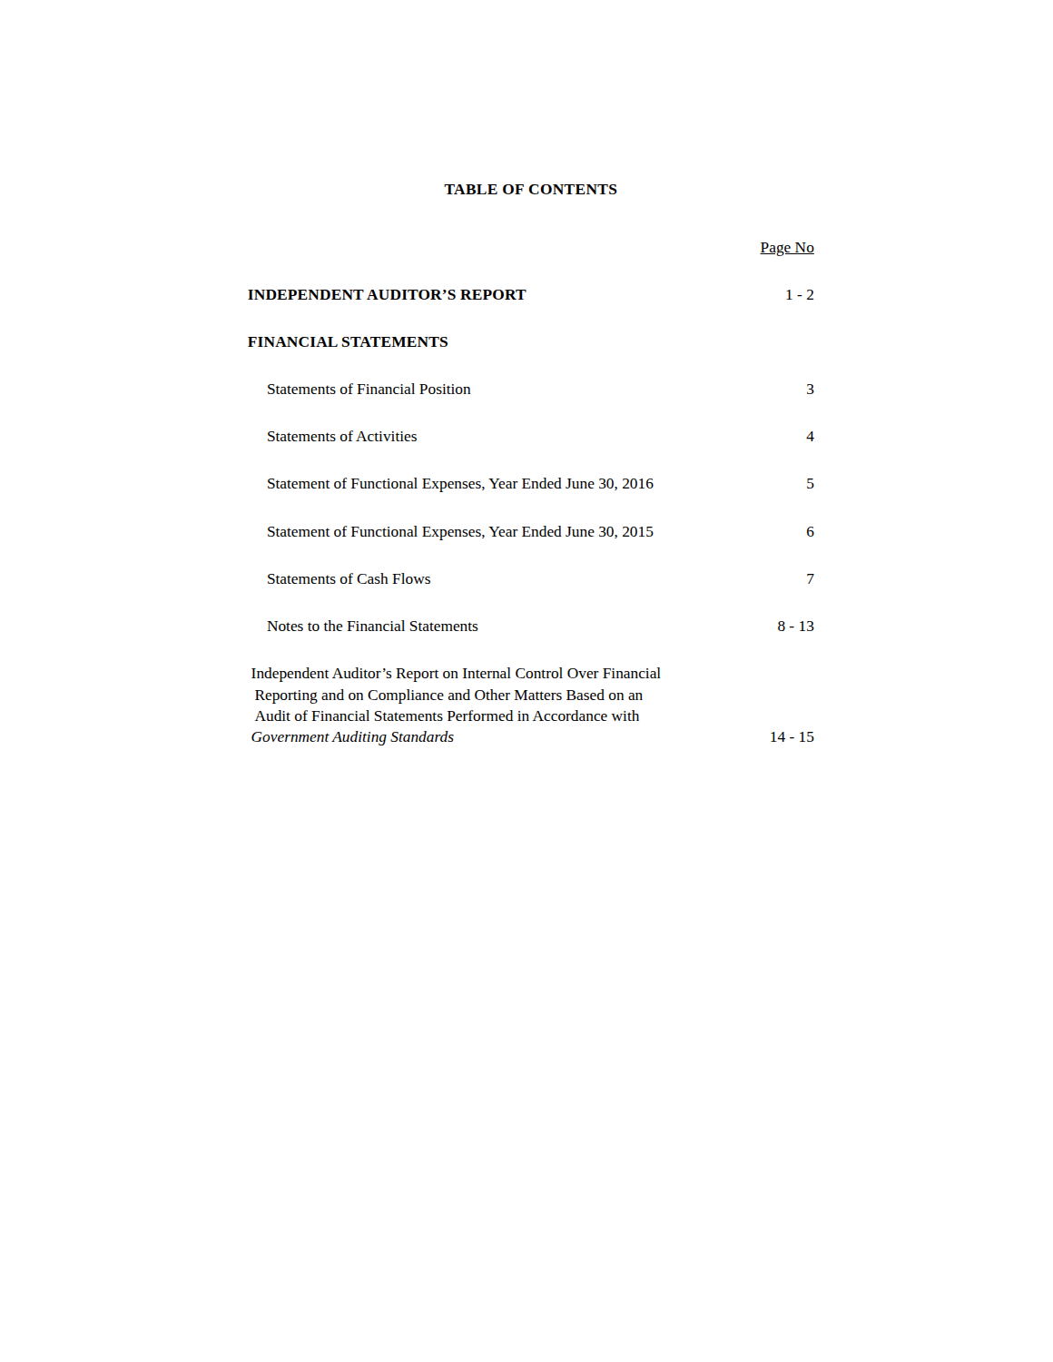TABLE OF CONTENTS
| | Page No |
| INDEPENDENT AUDITOR’S REPORT | 1 - 2 |
| FINANCIAL STATEMENTS | |
| Statements of Financial Position | 3 |
| Statements of Activities | 4 |
| Statement of Functional Expenses, Year Ended June 30, 2016 | 5 |
| Statement of Functional Expenses, Year Ended June 30, 2015 | 6 |
| Statements of Cash Flows | 7 |
| Notes to the Financial Statements | 8 - 13 |
| Independent Auditor’s Report on Internal Control Over Financial Reporting and on Compliance and Other Matters Based on an Audit of Financial Statements Performed in Accordance with Government Auditing Standards | 14 - 15 |